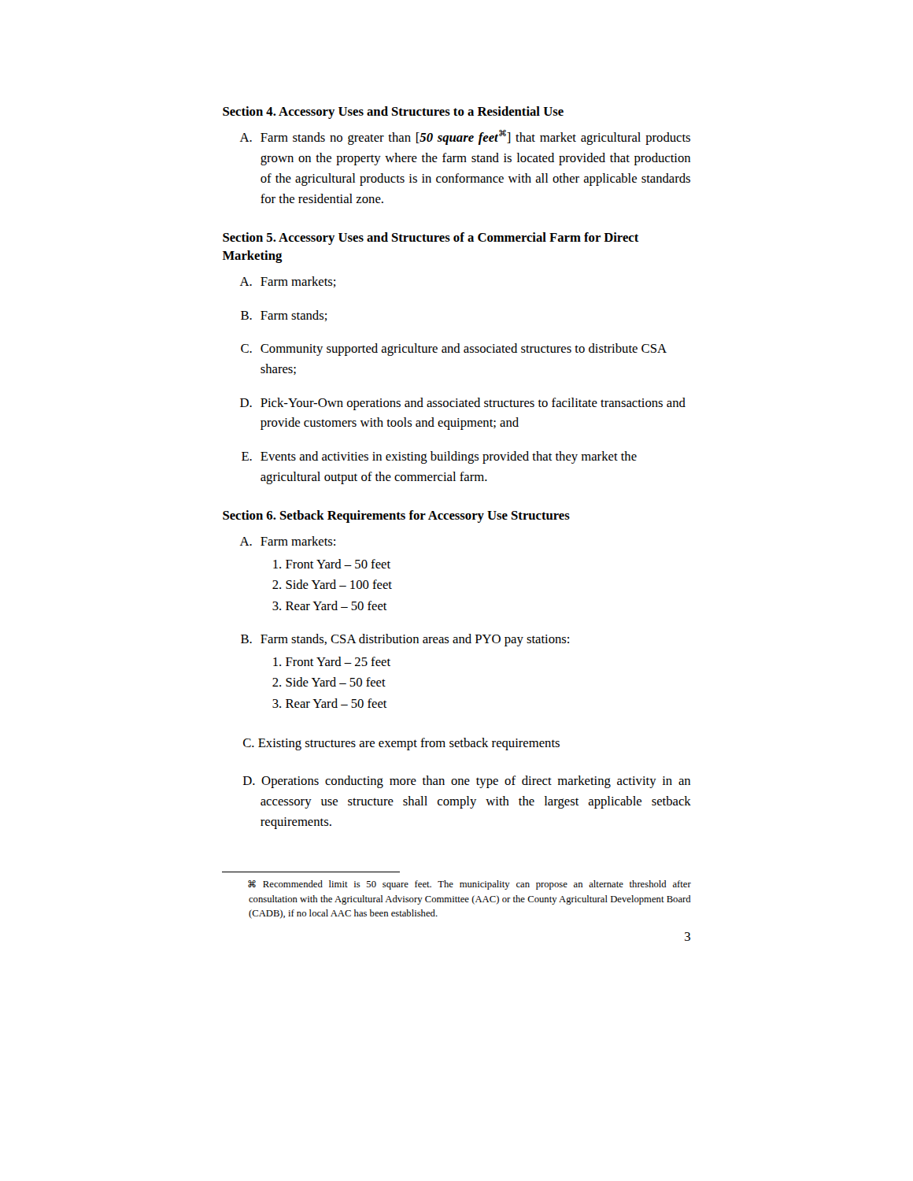Section 4. Accessory Uses and Structures to a Residential Use
Farm stands no greater than [50 square feet⌘] that market agricultural products grown on the property where the farm stand is located provided that production of the agricultural products is in conformance with all other applicable standards for the residential zone.
Section 5. Accessory Uses and Structures of a Commercial Farm for Direct Marketing
Farm markets;
Farm stands;
Community supported agriculture and associated structures to distribute CSA shares;
Pick-Your-Own operations and associated structures to facilitate transactions and provide customers with tools and equipment; and
Events and activities in existing buildings provided that they market the agricultural output of the commercial farm.
Section 6. Setback Requirements for Accessory Use Structures
Farm markets:
Front Yard – 50 feet
Side Yard – 100 feet
Rear Yard – 50 feet
Farm stands, CSA distribution areas and PYO pay stations:
Front Yard – 25 feet
Side Yard – 50 feet
Rear Yard – 50 feet
C. Existing structures are exempt from setback requirements
D. Operations conducting more than one type of direct marketing activity in an accessory use structure shall comply with the largest applicable setback requirements.
⌘ Recommended limit is 50 square feet. The municipality can propose an alternate threshold after consultation with the Agricultural Advisory Committee (AAC) or the County Agricultural Development Board (CADB), if no local AAC has been established.
3